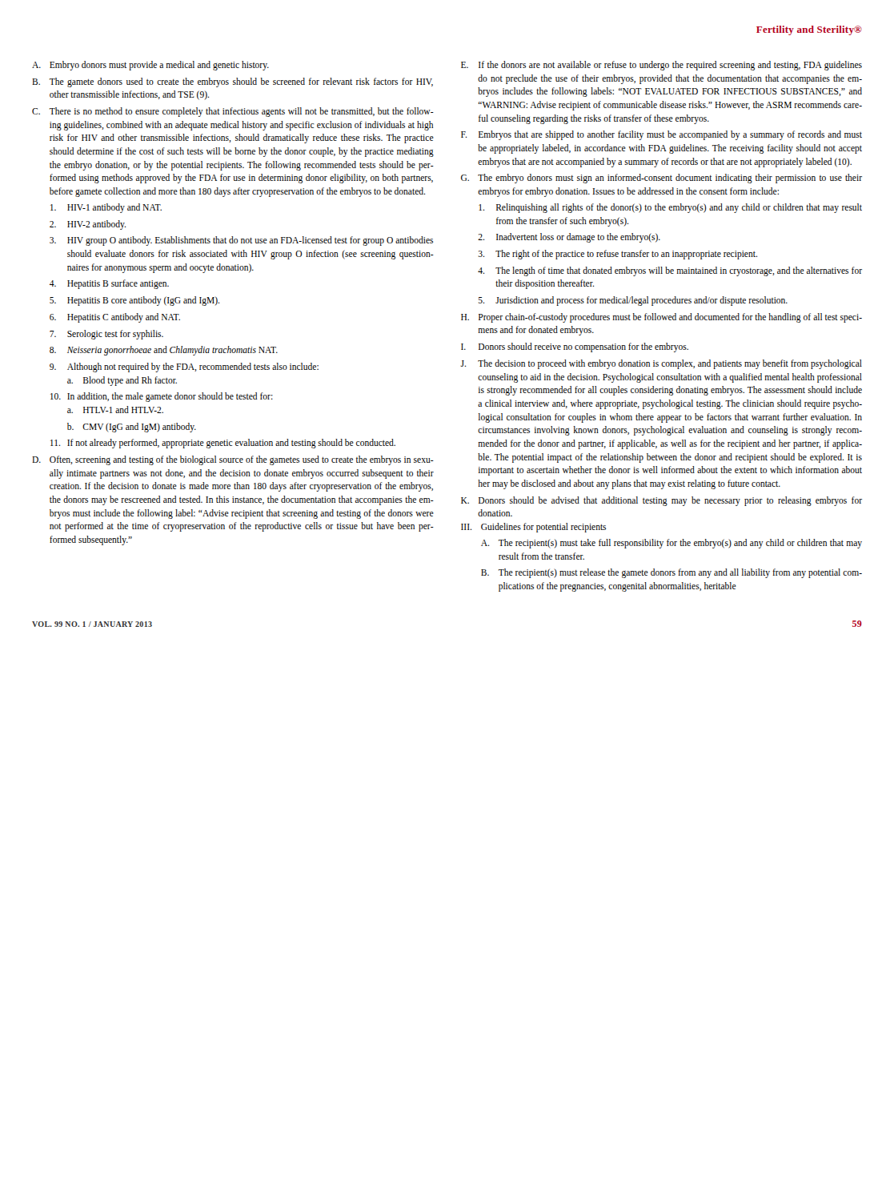Fertility and Sterility®
A. Embryo donors must provide a medical and genetic history.
B. The gamete donors used to create the embryos should be screened for relevant risk factors for HIV, other transmissible infections, and TSE (9).
C. There is no method to ensure completely that infectious agents will not be transmitted, but the following guidelines, combined with an adequate medical history and specific exclusion of individuals at high risk for HIV and other transmissible infections, should dramatically reduce these risks. The practice should determine if the cost of such tests will be borne by the donor couple, by the practice mediating the embryo donation, or by the potential recipients. The following recommended tests should be performed using methods approved by the FDA for use in determining donor eligibility, on both partners, before gamete collection and more than 180 days after cryopreservation of the embryos to be donated.
1. HIV-1 antibody and NAT.
2. HIV-2 antibody.
3. HIV group O antibody. Establishments that do not use an FDA-licensed test for group O antibodies should evaluate donors for risk associated with HIV group O infection (see screening questionnaires for anonymous sperm and oocyte donation).
4. Hepatitis B surface antigen.
5. Hepatitis B core antibody (IgG and IgM).
6. Hepatitis C antibody and NAT.
7. Serologic test for syphilis.
8. Neisseria gonorrhoeae and Chlamydia trachomatis NAT.
9. Although not required by the FDA, recommended tests also include:
a. Blood type and Rh factor.
10. In addition, the male gamete donor should be tested for:
a. HTLV-1 and HTLV-2.
b. CMV (IgG and IgM) antibody.
11. If not already performed, appropriate genetic evaluation and testing should be conducted.
D. Often, screening and testing of the biological source of the gametes used to create the embryos in sexually intimate partners was not done, and the decision to donate embryos occurred subsequent to their creation. If the decision to donate is made more than 180 days after cryopreservation of the embryos, the donors may be rescreened and tested. In this instance, the documentation that accompanies the embryos must include the following label: “Advise recipient that screening and testing of the donors were not performed at the time of cryopreservation of the reproductive cells or tissue but have been performed subsequently.”
E. If the donors are not available or refuse to undergo the required screening and testing, FDA guidelines do not preclude the use of their embryos, provided that the documentation that accompanies the embryos includes the following labels: “NOT EVALUATED FOR INFECTIOUS SUBSTANCES,” and “WARNING: Advise recipient of communicable disease risks.” However, the ASRM recommends careful counseling regarding the risks of transfer of these embryos.
F. Embryos that are shipped to another facility must be accompanied by a summary of records and must be appropriately labeled, in accordance with FDA guidelines. The receiving facility should not accept embryos that are not accompanied by a summary of records or that are not appropriately labeled (10).
G. The embryo donors must sign an informed-consent document indicating their permission to use their embryos for embryo donation. Issues to be addressed in the consent form include:
1. Relinquishing all rights of the donor(s) to the embryo(s) and any child or children that may result from the transfer of such embryo(s).
2. Inadvertent loss or damage to the embryo(s).
3. The right of the practice to refuse transfer to an inappropriate recipient.
4. The length of time that donated embryos will be maintained in cryostorage, and the alternatives for their disposition thereafter.
5. Jurisdiction and process for medical/legal procedures and/or dispute resolution.
H. Proper chain-of-custody procedures must be followed and documented for the handling of all test specimens and for donated embryos.
I. Donors should receive no compensation for the embryos.
J. The decision to proceed with embryo donation is complex, and patients may benefit from psychological counseling to aid in the decision. Psychological consultation with a qualified mental health professional is strongly recommended for all couples considering donating embryos. The assessment should include a clinical interview and, where appropriate, psychological testing. The clinician should require psychological consultation for couples in whom there appear to be factors that warrant further evaluation. In circumstances involving known donors, psychological evaluation and counseling is strongly recommended for the donor and partner, if applicable, as well as for the recipient and her partner, if applicable. The potential impact of the relationship between the donor and recipient should be explored. It is important to ascertain whether the donor is well informed about the extent to which information about her may be disclosed and about any plans that may exist relating to future contact.
K. Donors should be advised that additional testing may be necessary prior to releasing embryos for donation.
III. Guidelines for potential recipients
A. The recipient(s) must take full responsibility for the embryo(s) and any child or children that may result from the transfer.
B. The recipient(s) must release the gamete donors from any and all liability from any potential complications of the pregnancies, congenital abnormalities, heritable
VOL. 99 NO. 1 / JANUARY 2013 59